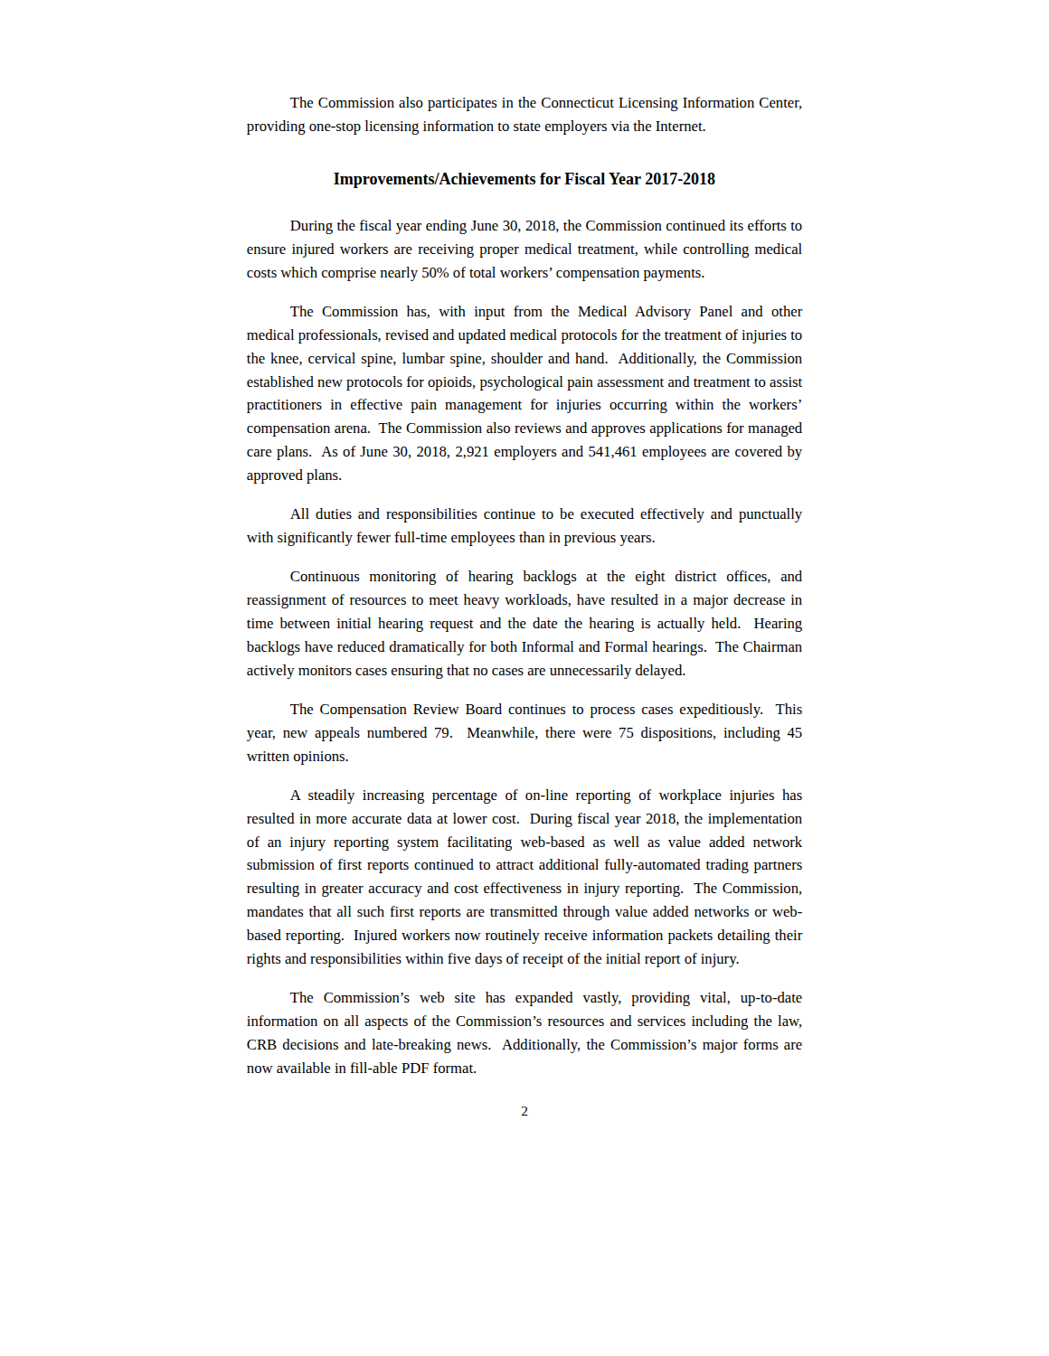The Commission also participates in the Connecticut Licensing Information Center, providing one-stop licensing information to state employers via the Internet.
Improvements/Achievements for Fiscal Year 2017-2018
During the fiscal year ending June 30, 2018, the Commission continued its efforts to ensure injured workers are receiving proper medical treatment, while controlling medical costs which comprise nearly 50% of total workers’ compensation payments.
The Commission has, with input from the Medical Advisory Panel and other medical professionals, revised and updated medical protocols for the treatment of injuries to the knee, cervical spine, lumbar spine, shoulder and hand. Additionally, the Commission established new protocols for opioids, psychological pain assessment and treatment to assist practitioners in effective pain management for injuries occurring within the workers’ compensation arena. The Commission also reviews and approves applications for managed care plans. As of June 30, 2018, 2,921 employers and 541,461 employees are covered by approved plans.
All duties and responsibilities continue to be executed effectively and punctually with significantly fewer full-time employees than in previous years.
Continuous monitoring of hearing backlogs at the eight district offices, and reassignment of resources to meet heavy workloads, have resulted in a major decrease in time between initial hearing request and the date the hearing is actually held. Hearing backlogs have reduced dramatically for both Informal and Formal hearings. The Chairman actively monitors cases ensuring that no cases are unnecessarily delayed.
The Compensation Review Board continues to process cases expeditiously. This year, new appeals numbered 79. Meanwhile, there were 75 dispositions, including 45 written opinions.
A steadily increasing percentage of on-line reporting of workplace injuries has resulted in more accurate data at lower cost. During fiscal year 2018, the implementation of an injury reporting system facilitating web-based as well as value added network submission of first reports continued to attract additional fully-automated trading partners resulting in greater accuracy and cost effectiveness in injury reporting. The Commission, mandates that all such first reports are transmitted through value added networks or web-based reporting. Injured workers now routinely receive information packets detailing their rights and responsibilities within five days of receipt of the initial report of injury.
The Commission’s web site has expanded vastly, providing vital, up-to-date information on all aspects of the Commission’s resources and services including the law, CRB decisions and late-breaking news. Additionally, the Commission’s major forms are now available in fill-able PDF format.
2